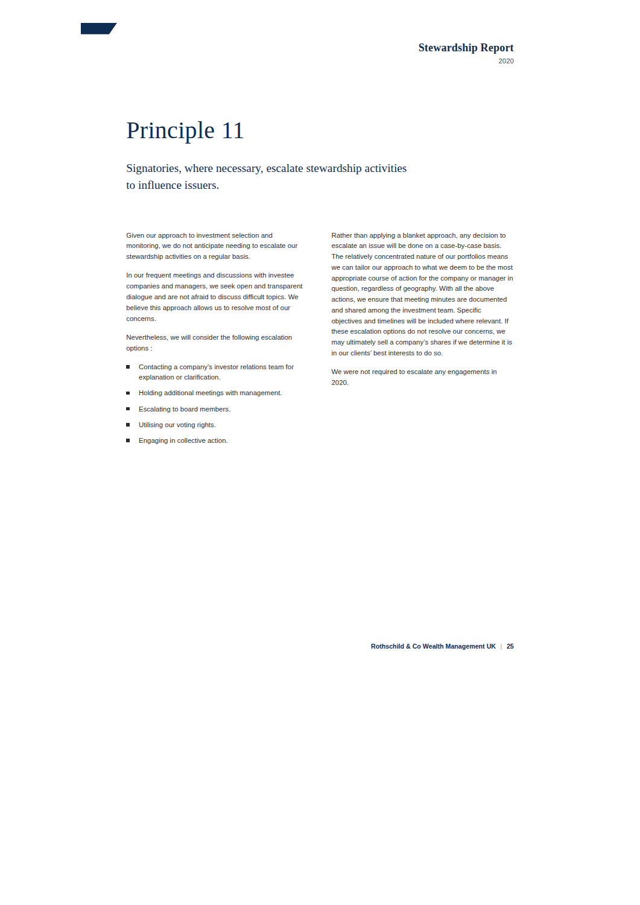Stewardship Report
2020
Principle 11
Signatories, where necessary, escalate stewardship activities
to influence issuers.
Given our approach to investment selection and monitoring, we do not anticipate needing to escalate our stewardship activities on a regular basis.
In our frequent meetings and discussions with investee companies and managers, we seek open and transparent dialogue and are not afraid to discuss difficult topics. We believe this approach allows us to resolve most of our concerns.
Nevertheless, we will consider the following escalation options :
Contacting a company’s investor relations team for explanation or clarification.
Holding additional meetings with management.
Escalating to board members.
Utilising our voting rights.
Engaging in collective action.
Rather than applying a blanket approach, any decision to escalate an issue will be done on a case-by-case basis. The relatively concentrated nature of our portfolios means we can tailor our approach to what we deem to be the most appropriate course of action for the company or manager in question, regardless of geography. With all the above actions, we ensure that meeting minutes are documented and shared among the investment team. Specific objectives and timelines will be included where relevant. If these escalation options do not resolve our concerns, we may ultimately sell a company’s shares if we determine it is in our clients’ best interests to do so.
We were not required to escalate any engagements in 2020.
Rothschild & Co Wealth Management UK|25